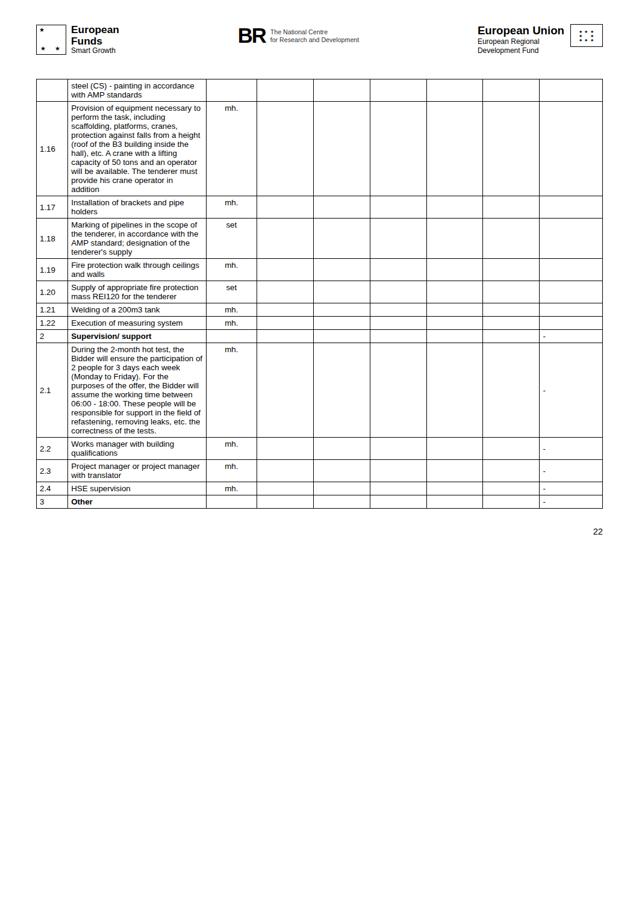European
Funds
Smart Growth
BR
The National Centre
for Research and Development
European Union
European Regional
Development Fund
★ ★ ★
★ ★
★ ★ ★
| | steel (CS) - painting in accordance with AMP standards | | | | | | | |
| 1.16 | Provision of equipment necessary to perform the task, including scaffolding, platforms, cranes, protection against falls from a height (roof of the B3 building inside the hall), etc. A crane with a lifting capacity of 50 tons and an operator will be available. The tenderer must provide his crane operator in addition | mh. | | | | | | |
| 1.17 | Installation of brackets and pipe holders | mh. | | | | | | |
| 1.18 | Marking of pipelines in the scope of the tenderer, in accordance with the AMP standard; designation of the tenderer's supply | set | | | | | | |
| 1.19 | Fire protection walk through ceilings and walls | mh. | | | | | | |
| 1.20 | Supply of appropriate fire protection mass REI120 for the tenderer | set | | | | | | |
| 1.21 | Welding of a 200m3 tank | mh. | | | | | | |
| 1.22 | Execution of measuring system | mh. | | | | | | |
| 2 | Supervision/ support | | | | | | | - |
| 2.1 | During the 2-month hot test, the Bidder will ensure the participation of 2 people for 3 days each week (Monday to Friday). For the purposes of the offer, the Bidder will assume the working time between 06:00 - 18:00. These people will be responsible for support in the field of refastening, removing leaks, etc. the correctness of the tests. | mh. | | | | | | - |
| 2.2 | Works manager with building qualifications | mh. | | | | | | - |
| 2.3 | Project manager or project manager with translator | mh. | | | | | | - |
| 2.4 | HSE supervision | mh. | | | | | | - |
| 3 | Other | | | | | | | - |
22